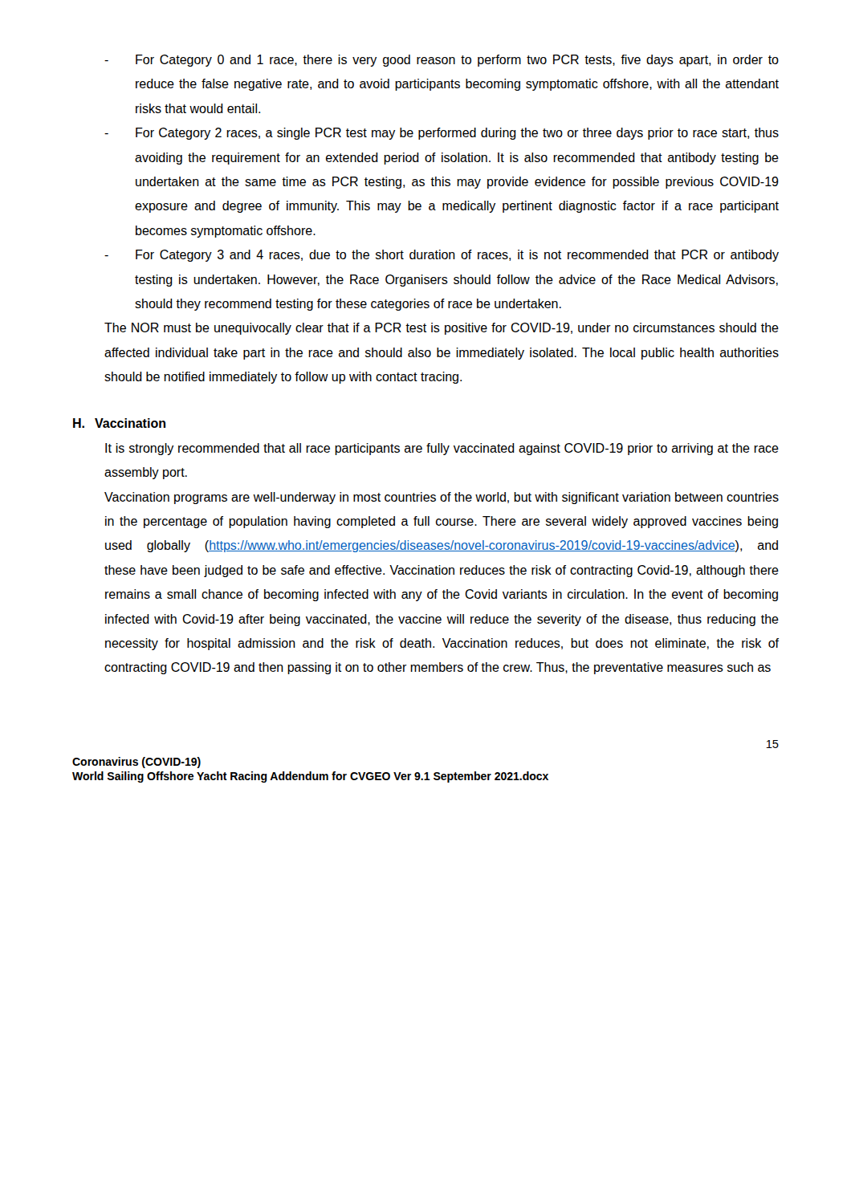For Category 0 and 1 race, there is very good reason to perform two PCR tests, five days apart, in order to reduce the false negative rate, and to avoid participants becoming symptomatic offshore, with all the attendant risks that would entail.
For Category 2 races, a single PCR test may be performed during the two or three days prior to race start, thus avoiding the requirement for an extended period of isolation. It is also recommended that antibody testing be undertaken at the same time as PCR testing, as this may provide evidence for possible previous COVID-19 exposure and degree of immunity. This may be a medically pertinent diagnostic factor if a race participant becomes symptomatic offshore.
For Category 3 and 4 races, due to the short duration of races, it is not recommended that PCR or antibody testing is undertaken. However, the Race Organisers should follow the advice of the Race Medical Advisors, should they recommend testing for these categories of race be undertaken.
The NOR must be unequivocally clear that if a PCR test is positive for COVID-19, under no circumstances should the affected individual take part in the race and should also be immediately isolated. The local public health authorities should be notified immediately to follow up with contact tracing.
H. Vaccination
It is strongly recommended that all race participants are fully vaccinated against COVID-19 prior to arriving at the race assembly port.
Vaccination programs are well-underway in most countries of the world, but with significant variation between countries in the percentage of population having completed a full course. There are several widely approved vaccines being used globally (https://www.who.int/emergencies/diseases/novel-coronavirus-2019/covid-19-vaccines/advice), and these have been judged to be safe and effective. Vaccination reduces the risk of contracting Covid-19, although there remains a small chance of becoming infected with any of the Covid variants in circulation. In the event of becoming infected with Covid-19 after being vaccinated, the vaccine will reduce the severity of the disease, thus reducing the necessity for hospital admission and the risk of death. Vaccination reduces, but does not eliminate, the risk of contracting COVID-19 and then passing it on to other members of the crew. Thus, the preventative measures such as
15
Coronavirus (COVID-19)
World Sailing Offshore Yacht Racing Addendum for CVGEO Ver 9.1 September 2021.docx